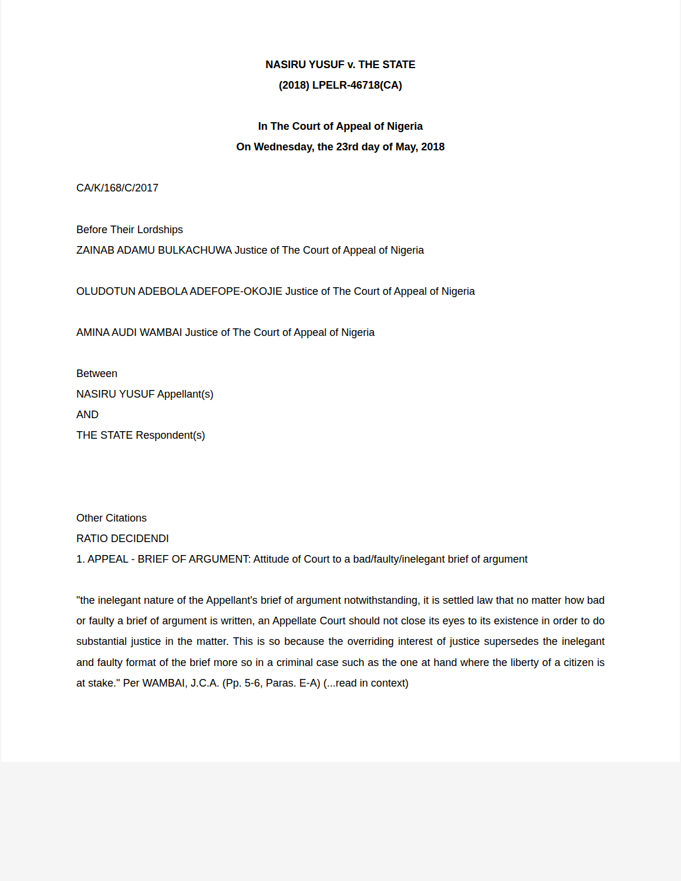NASIRU YUSUF v. THE STATE
(2018) LPELR-46718(CA)
In The Court of Appeal of Nigeria
On Wednesday, the 23rd day of May, 2018
CA/K/168/C/2017
Before Their Lordships
ZAINAB ADAMU BULKACHUWA Justice of The Court of Appeal of Nigeria
OLUDOTUN ADEBOLA ADEFOPE-OKOJIE Justice of The Court of Appeal of Nigeria
AMINA AUDI WAMBAI Justice of The Court of Appeal of Nigeria
Between
NASIRU YUSUF Appellant(s)
AND
THE STATE Respondent(s)
Other Citations
RATIO DECIDENDI
1. APPEAL - BRIEF OF ARGUMENT: Attitude of Court to a bad/faulty/inelegant brief of argument
"the inelegant nature of the Appellant's brief of argument notwithstanding, it is settled law that no matter how bad or faulty a brief of argument is written, an Appellate Court should not close its eyes to its existence in order to do substantial justice in the matter. This is so because the overriding interest of justice supersedes the inelegant and faulty format of the brief more so in a criminal case such as the one at hand where the liberty of a citizen is at stake." Per WAMBAI, J.C.A. (Pp. 5-6, Paras. E-A) (...read in context)